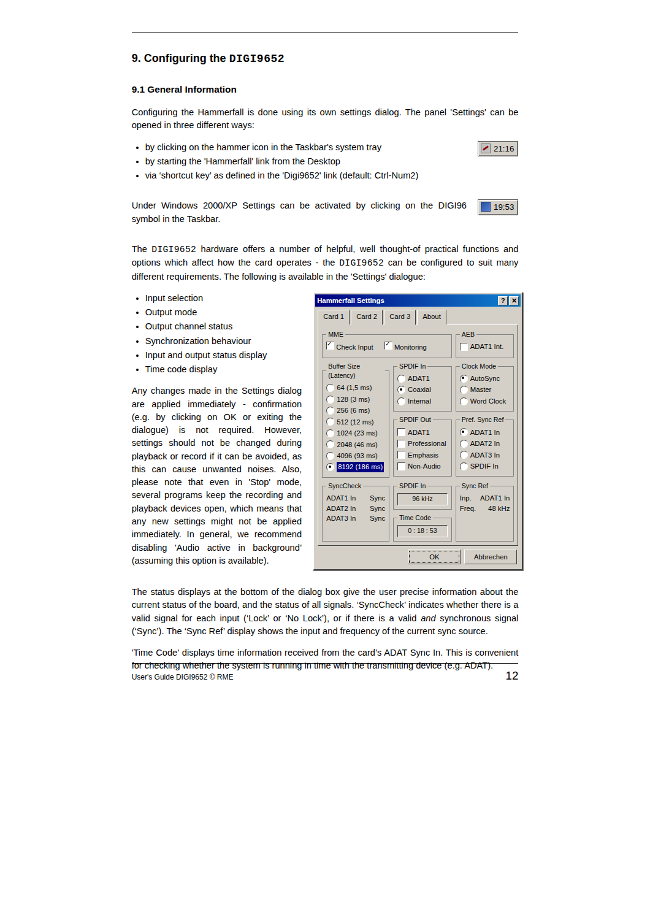9. Configuring the DIGI9652
9.1 General Information
Configuring the Hammerfall is done using its own settings dialog. The panel 'Settings' can be opened in three different ways:
21:16
by clicking on the hammer icon in the Taskbar's system tray
by starting the 'Hammerfall' link from the Desktop
via ‘shortcut key’ as defined in the 'Digi9652' link (default: Ctrl-Num2)
19:53
Under Windows 2000/XP Settings can be activated by clicking on the DIGI96 symbol in the Taskbar.
The DIGI9652 hardware offers a number of helpful, well thought-of practical functions and options which affect how the card operates - the DIGI9652 can be configured to suit many different requirements. The following is available in the 'Settings' dialogue:
Input selection
Output mode
Output channel status
Synchronization behaviour
Input and output status display
Time code display
Any changes made in the Settings dialog are applied immediately - confirmation (e.g. by clicking on OK or exiting the dialogue) is not required. However, settings should not be changed during playback or record if it can be avoided, as this can cause unwanted noises. Also, please note that even in 'Stop' mode, several programs keep the recording and playback devices open, which means that any new settings might not be applied immediately. In general, we recommend disabling 'Audio active in background’ (assuming this option is available).
Hammerfall Settings ?✕
Card 1
Card 2
Card 3
About
MME
Check Input Monitoring
AEB
ADAT1 Int.
Buffer Size (Latency)
64 (1,5 ms)
128 (3 ms)
256 (6 ms)
512 (12 ms)
1024 (23 ms)
2048 (46 ms)
4096 (93 ms)
8192 (186 ms)
SPDIF In
ADAT1
Coaxial
Internal
SPDIF Out
ADAT1
Professional
Emphasis
Non-Audio
Clock Mode
AutoSync
Master
Word Clock
Pref. Sync Ref
ADAT1 In
ADAT2 In
ADAT3 In
SPDIF In
SyncCheck
ADAT1 In Sync
ADAT2 In Sync
ADAT3 In Sync
SPDIF In
96 kHz
Time Code
0 : 18 : 53
Sync Ref
Inp. ADAT1 In
Freq. 48 kHz
OK
Abbrechen
The status displays at the bottom of the dialog box give the user precise information about the current status of the board, and the status of all signals. ‘SyncCheck’ indicates whether there is a valid signal for each input (‘Lock’ or ‘No Lock’), or if there is a valid and synchronous signal (‘Sync’). The ‘Sync Ref’ display shows the input and frequency of the current sync source.
'Time Code' displays time information received from the card’s ADAT Sync In. This is convenient for checking whether the system is running in time with the transmitting device (e.g. ADAT).
User's Guide DIGI9652 © RME 12